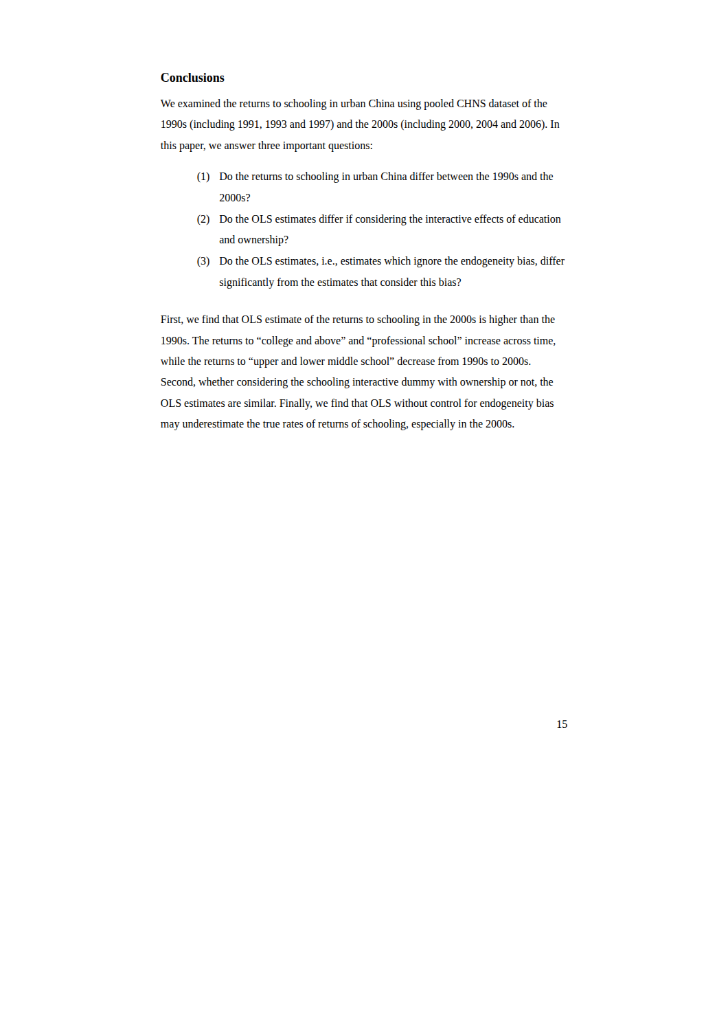Conclusions
We examined the returns to schooling in urban China using pooled CHNS dataset of the 1990s (including 1991, 1993 and 1997) and the 2000s (including 2000, 2004 and 2006). In this paper, we answer three important questions:
Do the returns to schooling in urban China differ between the 1990s and the 2000s?
Do the OLS estimates differ if considering the interactive effects of education and ownership?
Do the OLS estimates, i.e., estimates which ignore the endogeneity bias, differ significantly from the estimates that consider this bias?
First, we find that OLS estimate of the returns to schooling in the 2000s is higher than the 1990s. The returns to “college and above” and “professional school” increase across time, while the returns to “upper and lower middle school” decrease from 1990s to 2000s. Second, whether considering the schooling interactive dummy with ownership or not, the OLS estimates are similar. Finally, we find that OLS without control for endogeneity bias may underestimate the true rates of returns of schooling, especially in the 2000s.
15